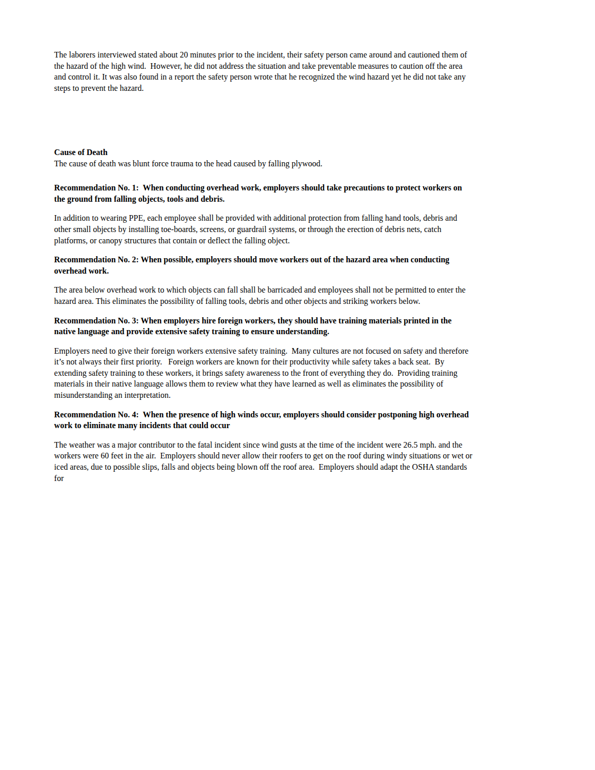The laborers interviewed stated about 20 minutes prior to the incident, their safety person came around and cautioned them of the hazard of the high wind. However, he did not address the situation and take preventable measures to caution off the area and control it. It was also found in a report the safety person wrote that he recognized the wind hazard yet he did not take any steps to prevent the hazard.
Cause of Death
The cause of death was blunt force trauma to the head caused by falling plywood.
Recommendation No. 1: When conducting overhead work, employers should take precautions to protect workers on the ground from falling objects, tools and debris.
In addition to wearing PPE, each employee shall be provided with additional protection from falling hand tools, debris and other small objects by installing toe-boards, screens, or guardrail systems, or through the erection of debris nets, catch platforms, or canopy structures that contain or deflect the falling object.
Recommendation No. 2: When possible, employers should move workers out of the hazard area when conducting overhead work.
The area below overhead work to which objects can fall shall be barricaded and employees shall not be permitted to enter the hazard area. This eliminates the possibility of falling tools, debris and other objects and striking workers below.
Recommendation No. 3: When employers hire foreign workers, they should have training materials printed in the native language and provide extensive safety training to ensure understanding.
Employers need to give their foreign workers extensive safety training. Many cultures are not focused on safety and therefore it’s not always their first priority. Foreign workers are known for their productivity while safety takes a back seat. By extending safety training to these workers, it brings safety awareness to the front of everything they do. Providing training materials in their native language allows them to review what they have learned as well as eliminates the possibility of misunderstanding an interpretation.
Recommendation No. 4: When the presence of high winds occur, employers should consider postponing high overhead work to eliminate many incidents that could occur
The weather was a major contributor to the fatal incident since wind gusts at the time of the incident were 26.5 mph. and the workers were 60 feet in the air. Employers should never allow their roofers to get on the roof during windy situations or wet or iced areas, due to possible slips, falls and objects being blown off the roof area. Employers should adapt the OSHA standards for